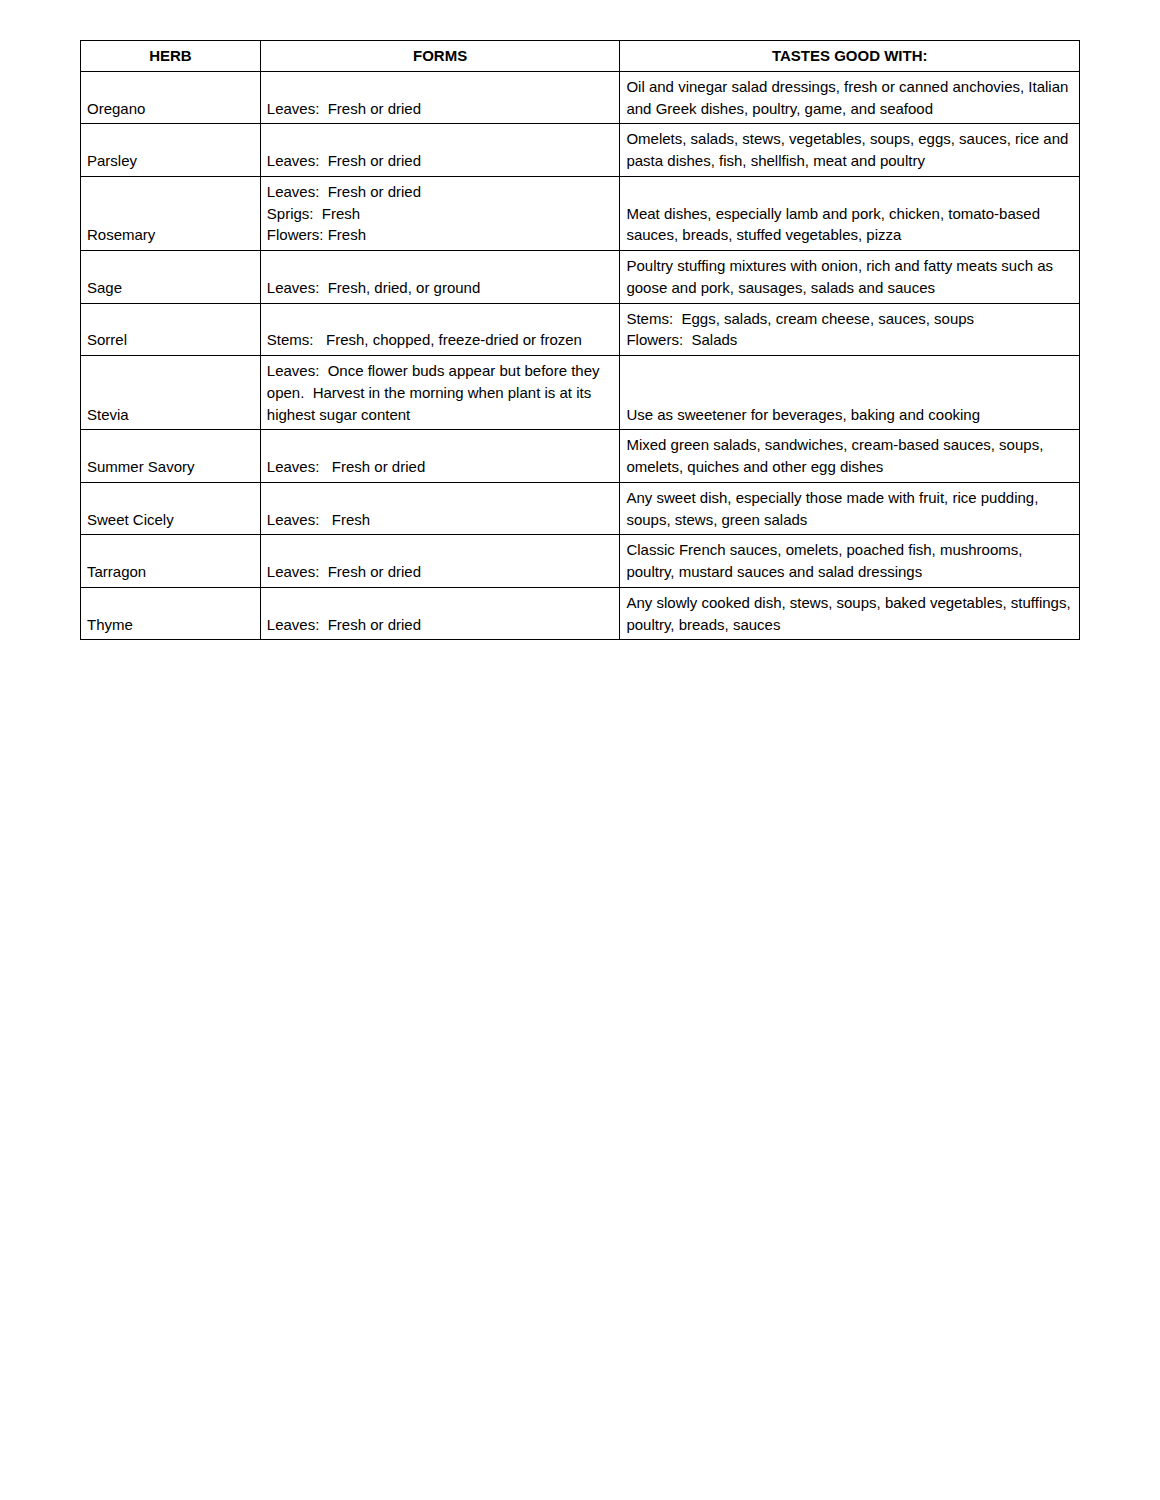| HERB | FORMS | TASTES GOOD WITH: |
| --- | --- | --- |
| Oregano | Leaves: Fresh or dried | Oil and vinegar salad dressings, fresh or canned anchovies, Italian and Greek dishes, poultry, game, and seafood |
| Parsley | Leaves: Fresh or dried | Omelets, salads, stews, vegetables, soups, eggs, sauces, rice and pasta dishes, fish, shellfish, meat and poultry |
| Rosemary | Leaves: Fresh or dried Sprigs: Fresh Flowers: Fresh | Meat dishes, especially lamb and pork, chicken, tomato-based sauces, breads, stuffed vegetables, pizza |
| Sage | Leaves: Fresh, dried, or ground | Poultry stuffing mixtures with onion, rich and fatty meats such as goose and pork, sausages, salads and sauces |
| Sorrel | Stems: Fresh, chopped, freeze-dried or frozen | Stems: Eggs, salads, cream cheese, sauces, soups Flowers: Salads |
| Stevia | Leaves: Once flower buds appear but before they open. Harvest in the morning when plant is at its highest sugar content | Use as sweetener for beverages, baking and cooking |
| Summer Savory | Leaves: Fresh or dried | Mixed green salads, sandwiches, cream-based sauces, soups, omelets, quiches and other egg dishes |
| Sweet Cicely | Leaves: Fresh | Any sweet dish, especially those made with fruit, rice pudding, soups, stews, green salads |
| Tarragon | Leaves: Fresh or dried | Classic French sauces, omelets, poached fish, mushrooms, poultry, mustard sauces and salad dressings |
| Thyme | Leaves: Fresh or dried | Any slowly cooked dish, stews, soups, baked vegetables, stuffings, poultry, breads, sauces |